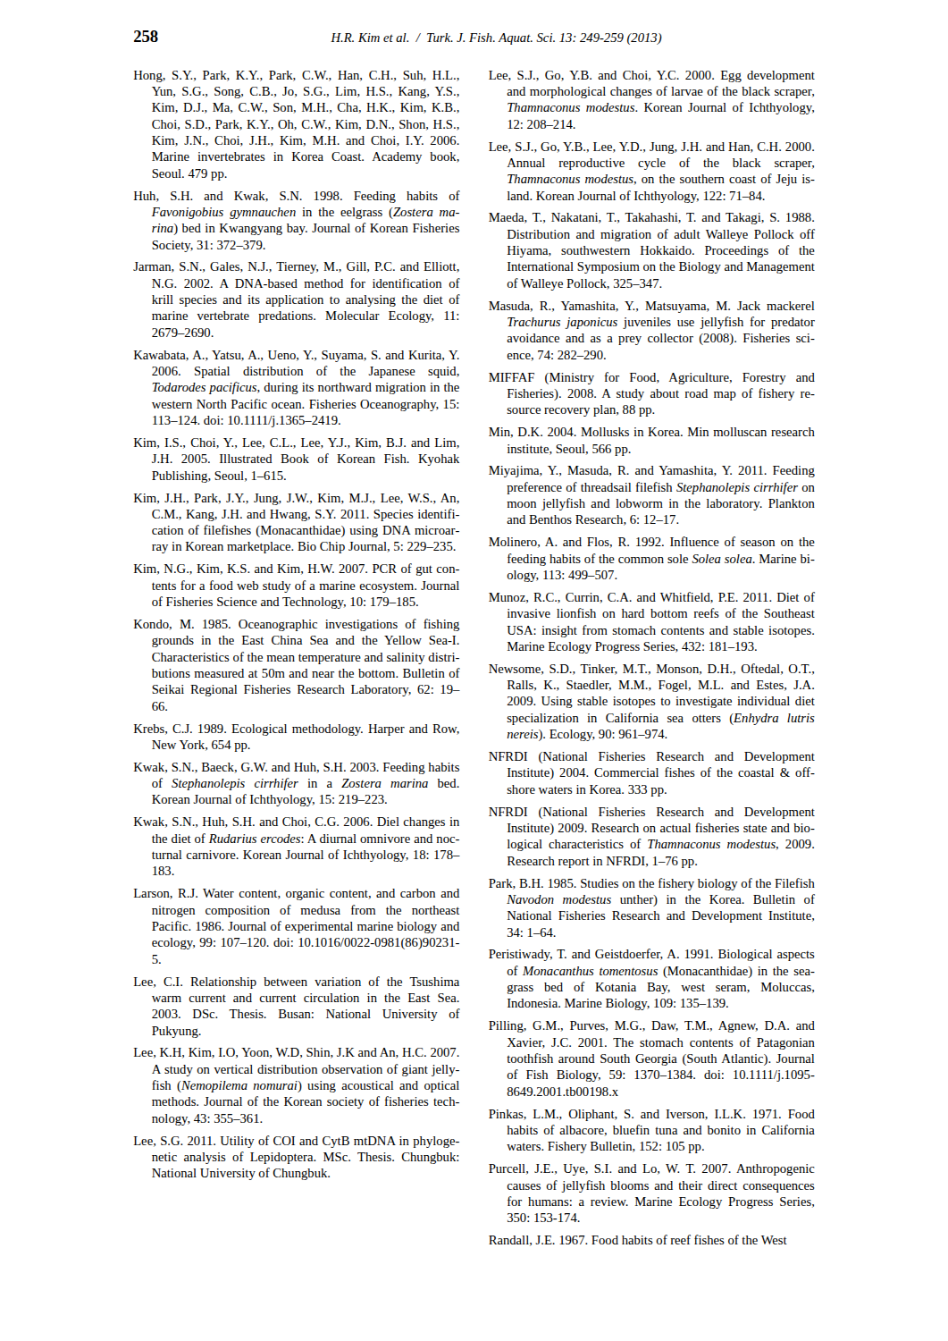258 H.R. Kim et al. / Turk. J. Fish. Aquat. Sci. 13: 249-259 (2013)
Hong, S.Y., Park, K.Y., Park, C.W., Han, C.H., Suh, H.L., Yun, S.G., Song, C.B., Jo, S.G., Lim, H.S., Kang, Y.S., Kim, D.J., Ma, C.W., Son, M.H., Cha, H.K., Kim, K.B., Choi, S.D., Park, K.Y., Oh, C.W., Kim, D.N., Shon, H.S., Kim, J.N., Choi, J.H., Kim, M.H. and Choi, I.Y. 2006. Marine invertebrates in Korea Coast. Academy book, Seoul. 479 pp.
Huh, S.H. and Kwak, S.N. 1998. Feeding habits of Favonigobius gymnauchen in the eelgrass (Zostera marina) bed in Kwangyang bay. Journal of Korean Fisheries Society, 31: 372–379.
Jarman, S.N., Gales, N.J., Tierney, M., Gill, P.C. and Elliott, N.G. 2002. A DNA-based method for identification of krill species and its application to analysing the diet of marine vertebrate predations. Molecular Ecology, 11: 2679–2690.
Kawabata, A., Yatsu, A., Ueno, Y., Suyama, S. and Kurita, Y. 2006. Spatial distribution of the Japanese squid, Todarodes pacificus, during its northward migration in the western North Pacific ocean. Fisheries Oceanography, 15: 113–124. doi: 10.1111/j.1365–2419.
Kim, I.S., Choi, Y., Lee, C.L., Lee, Y.J., Kim, B.J. and Lim, J.H. 2005. Illustrated Book of Korean Fish. Kyohak Publishing, Seoul, 1–615.
Kim, J.H., Park, J.Y., Jung, J.W., Kim, M.J., Lee, W.S., An, C.M., Kang, J.H. and Hwang, S.Y. 2011. Species identification of filefishes (Monacanthidae) using DNA microarray in Korean marketplace. Bio Chip Journal, 5: 229–235.
Kim, N.G., Kim, K.S. and Kim, H.W. 2007. PCR of gut contents for a food web study of a marine ecosystem. Journal of Fisheries Science and Technology, 10: 179–185.
Kondo, M. 1985. Oceanographic investigations of fishing grounds in the East China Sea and the Yellow Sea-I. Characteristics of the mean temperature and salinity distributions measured at 50m and near the bottom. Bulletin of Seikai Regional Fisheries Research Laboratory, 62: 19–66.
Krebs, C.J. 1989. Ecological methodology. Harper and Row, New York, 654 pp.
Kwak, S.N., Baeck, G.W. and Huh, S.H. 2003. Feeding habits of Stephanolepis cirrhifer in a Zostera marina bed. Korean Journal of Ichthyology, 15: 219–223.
Kwak, S.N., Huh, S.H. and Choi, C.G. 2006. Diel changes in the diet of Rudarius ercodes: A diurnal omnivore and nocturnal carnivore. Korean Journal of Ichthyology, 18: 178–183.
Larson, R.J. Water content, organic content, and carbon and nitrogen composition of medusa from the northeast Pacific. 1986. Journal of experimental marine biology and ecology, 99: 107–120. doi: 10.1016/0022-0981(86)90231-5.
Lee, C.I. Relationship between variation of the Tsushima warm current and current circulation in the East Sea. 2003. DSc. Thesis. Busan: National University of Pukyung.
Lee, K.H, Kim, I.O, Yoon, W.D, Shin, J.K and An, H.C. 2007. A study on vertical distribution observation of giant jellyfish (Nemopilema nomurai) using acoustical and optical methods. Journal of the Korean society of fisheries technology, 43: 355–361.
Lee, S.G. 2011. Utility of COI and CytB mtDNA in phylogenetic analysis of Lepidoptera. MSc. Thesis. Chungbuk: National University of Chungbuk.
Lee, S.J., Go, Y.B. and Choi, Y.C. 2000. Egg development and morphological changes of larvae of the black scraper, Thamnaconus modestus. Korean Journal of Ichthyology, 12: 208–214.
Lee, S.J., Go, Y.B., Lee, Y.D., Jung, J.H. and Han, C.H. 2000. Annual reproductive cycle of the black scraper, Thamnaconus modestus, on the southern coast of Jeju island. Korean Journal of Ichthyology, 122: 71–84.
Maeda, T., Nakatani, T., Takahashi, T. and Takagi, S. 1988. Distribution and migration of adult Walleye Pollock off Hiyama, southwestern Hokkaido. Proceedings of the International Symposium on the Biology and Management of Walleye Pollock, 325–347.
Masuda, R., Yamashita, Y., Matsuyama, M. Jack mackerel Trachurus japonicus juveniles use jellyfish for predator avoidance and as a prey collector (2008). Fisheries science, 74: 282–290.
MIFFAF (Ministry for Food, Agriculture, Forestry and Fisheries). 2008. A study about road map of fishery resource recovery plan, 88 pp.
Min, D.K. 2004. Mollusks in Korea. Min molluscan research institute, Seoul, 566 pp.
Miyajima, Y., Masuda, R. and Yamashita, Y. 2011. Feeding preference of threadsail filefish Stephanolepis cirrhifer on moon jellyfish and lobworm in the laboratory. Plankton and Benthos Research, 6: 12–17.
Molinero, A. and Flos, R. 1992. Influence of season on the feeding habits of the common sole Solea solea. Marine biology, 113: 499–507.
Munoz, R.C., Currin, C.A. and Whitfield, P.E. 2011. Diet of invasive lionfish on hard bottom reefs of the Southeast USA: insight from stomach contents and stable isotopes. Marine Ecology Progress Series, 432: 181–193.
Newsome, S.D., Tinker, M.T., Monson, D.H., Oftedal, O.T., Ralls, K., Staedler, M.M., Fogel, M.L. and Estes, J.A. 2009. Using stable isotopes to investigate individual diet specialization in California sea otters (Enhydra lutris nereis). Ecology, 90: 961–974.
NFRDI (National Fisheries Research and Development Institute) 2004. Commercial fishes of the coastal & offshore waters in Korea. 333 pp.
NFRDI (National Fisheries Research and Development Institute) 2009. Research on actual fisheries state and biological characteristics of Thamnaconus modestus, 2009. Research report in NFRDI, 1–76 pp.
Park, B.H. 1985. Studies on the fishery biology of the Filefish Navodon modestus unther) in the Korea. Bulletin of National Fisheries Research and Development Institute, 34: 1–64.
Peristiwady, T. and Geistdoerfer, A. 1991. Biological aspects of Monacanthus tomentosus (Monacanthidae) in the seagrass bed of Kotania Bay, west seram, Moluccas, Indonesia. Marine Biology, 109: 135–139.
Pilling, G.M., Purves, M.G., Daw, T.M., Agnew, D.A. and Xavier, J.C. 2001. The stomach contents of Patagonian toothfish around South Georgia (South Atlantic). Journal of Fish Biology, 59: 1370–1384. doi: 10.1111/j.1095-8649.2001.tb00198.x
Pinkas, L.M., Oliphant, S. and Iverson, I.L.K. 1971. Food habits of albacore, bluefin tuna and bonito in California waters. Fishery Bulletin, 152: 105 pp.
Purcell, J.E., Uye, S.I. and Lo, W. T. 2007. Anthropogenic causes of jellyfish blooms and their direct consequences for humans: a review. Marine Ecology Progress Series, 350: 153-174.
Randall, J.E. 1967. Food habits of reef fishes of the West